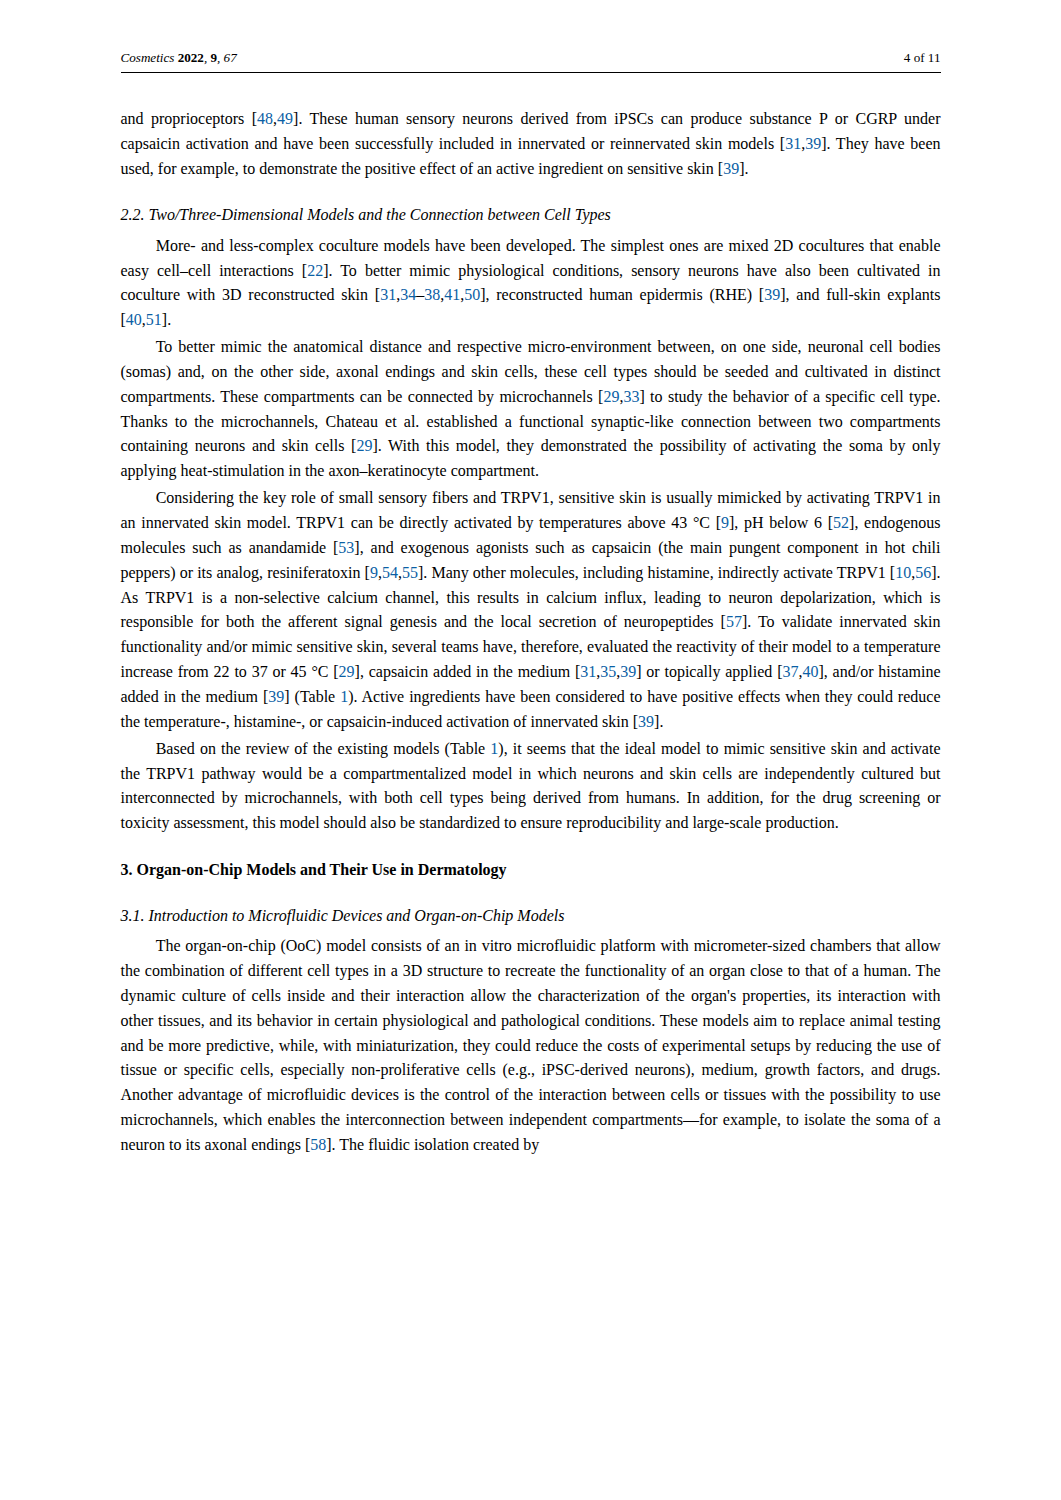Cosmetics 2022, 9, 67
4 of 11
and proprioceptors [48,49]. These human sensory neurons derived from iPSCs can produce substance P or CGRP under capsaicin activation and have been successfully included in innervated or reinnervated skin models [31,39]. They have been used, for example, to demonstrate the positive effect of an active ingredient on sensitive skin [39].
2.2. Two/Three-Dimensional Models and the Connection between Cell Types
More- and less-complex coculture models have been developed. The simplest ones are mixed 2D cocultures that enable easy cell–cell interactions [22]. To better mimic physiological conditions, sensory neurons have also been cultivated in coculture with 3D reconstructed skin [31,34–38,41,50], reconstructed human epidermis (RHE) [39], and full-skin explants [40,51].
To better mimic the anatomical distance and respective micro-environment between, on one side, neuronal cell bodies (somas) and, on the other side, axonal endings and skin cells, these cell types should be seeded and cultivated in distinct compartments. These compartments can be connected by microchannels [29,33] to study the behavior of a specific cell type. Thanks to the microchannels, Chateau et al. established a functional synaptic-like connection between two compartments containing neurons and skin cells [29]. With this model, they demonstrated the possibility of activating the soma by only applying heat-stimulation in the axon–keratinocyte compartment.
Considering the key role of small sensory fibers and TRPV1, sensitive skin is usually mimicked by activating TRPV1 in an innervated skin model. TRPV1 can be directly activated by temperatures above 43 °C [9], pH below 6 [52], endogenous molecules such as anandamide [53], and exogenous agonists such as capsaicin (the main pungent component in hot chili peppers) or its analog, resiniferatoxin [9,54,55]. Many other molecules, including histamine, indirectly activate TRPV1 [10,56]. As TRPV1 is a non-selective calcium channel, this results in calcium influx, leading to neuron depolarization, which is responsible for both the afferent signal genesis and the local secretion of neuropeptides [57]. To validate innervated skin functionality and/or mimic sensitive skin, several teams have, therefore, evaluated the reactivity of their model to a temperature increase from 22 to 37 or 45 °C [29], capsaicin added in the medium [31,35,39] or topically applied [37,40], and/or histamine added in the medium [39] (Table 1). Active ingredients have been considered to have positive effects when they could reduce the temperature-, histamine-, or capsaicin-induced activation of innervated skin [39].
Based on the review of the existing models (Table 1), it seems that the ideal model to mimic sensitive skin and activate the TRPV1 pathway would be a compartmentalized model in which neurons and skin cells are independently cultured but interconnected by microchannels, with both cell types being derived from humans. In addition, for the drug screening or toxicity assessment, this model should also be standardized to ensure reproducibility and large-scale production.
3. Organ-on-Chip Models and Their Use in Dermatology
3.1. Introduction to Microfluidic Devices and Organ-on-Chip Models
The organ-on-chip (OoC) model consists of an in vitro microfluidic platform with micrometer-sized chambers that allow the combination of different cell types in a 3D structure to recreate the functionality of an organ close to that of a human. The dynamic culture of cells inside and their interaction allow the characterization of the organ's properties, its interaction with other tissues, and its behavior in certain physiological and pathological conditions. These models aim to replace animal testing and be more predictive, while, with miniaturization, they could reduce the costs of experimental setups by reducing the use of tissue or specific cells, especially non-proliferative cells (e.g., iPSC-derived neurons), medium, growth factors, and drugs. Another advantage of microfluidic devices is the control of the interaction between cells or tissues with the possibility to use microchannels, which enables the interconnection between independent compartments—for example, to isolate the soma of a neuron to its axonal endings [58]. The fluidic isolation created by